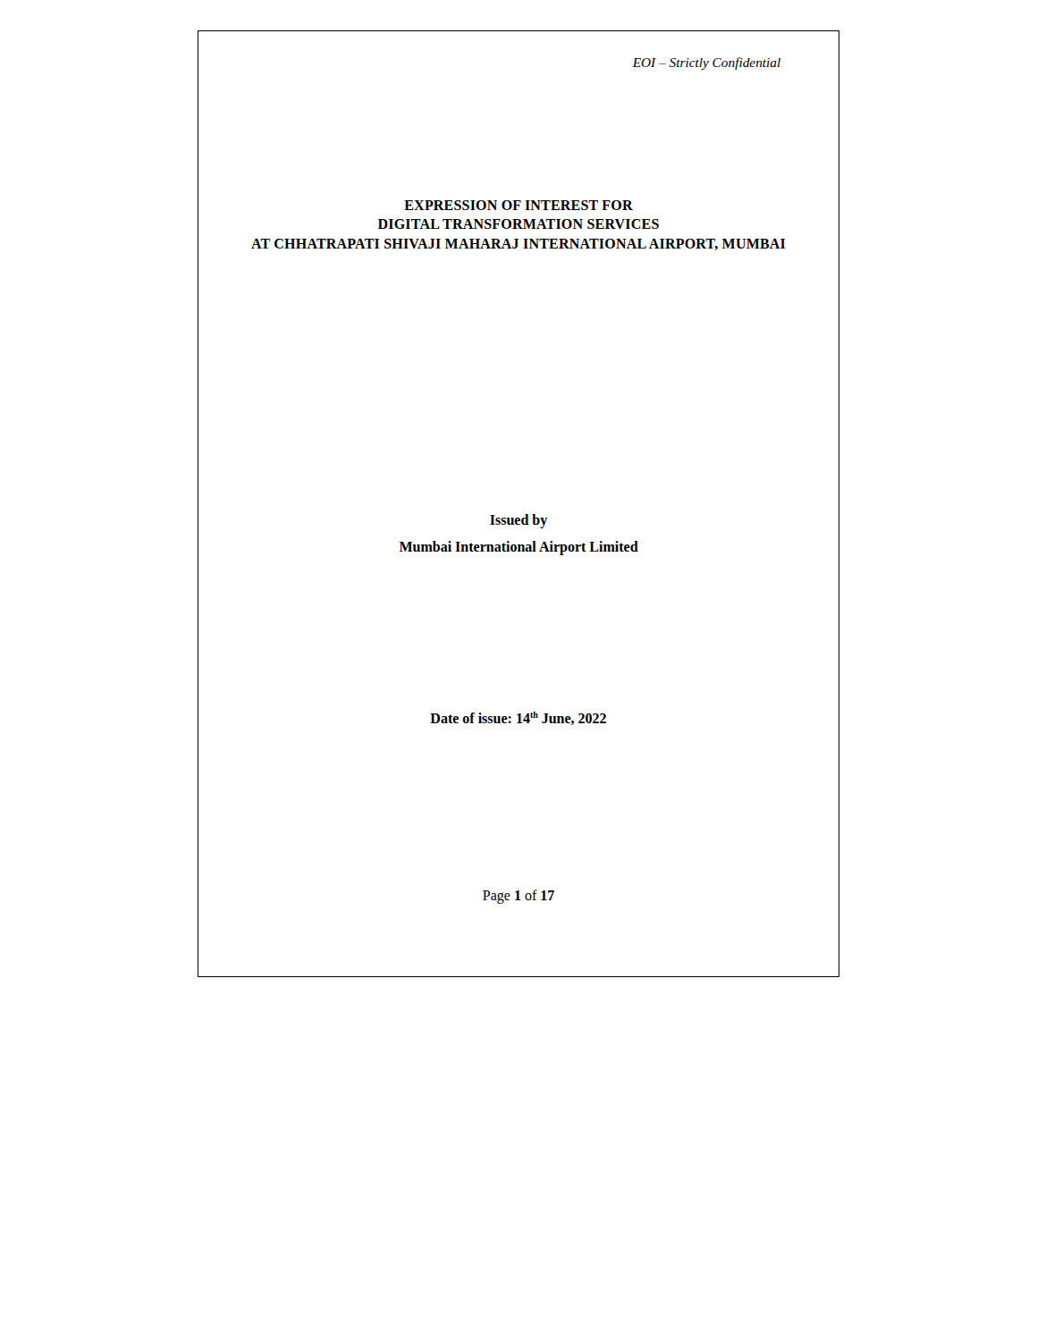EOI – Strictly Confidential
EXPRESSION OF INTEREST FOR
DIGITAL TRANSFORMATION SERVICES
AT CHHATRAPATI SHIVAJI MAHARAJ INTERNATIONAL AIRPORT, MUMBAI
Issued by
Mumbai International Airport Limited
Date of issue: 14th June, 2022
Page 1 of 17